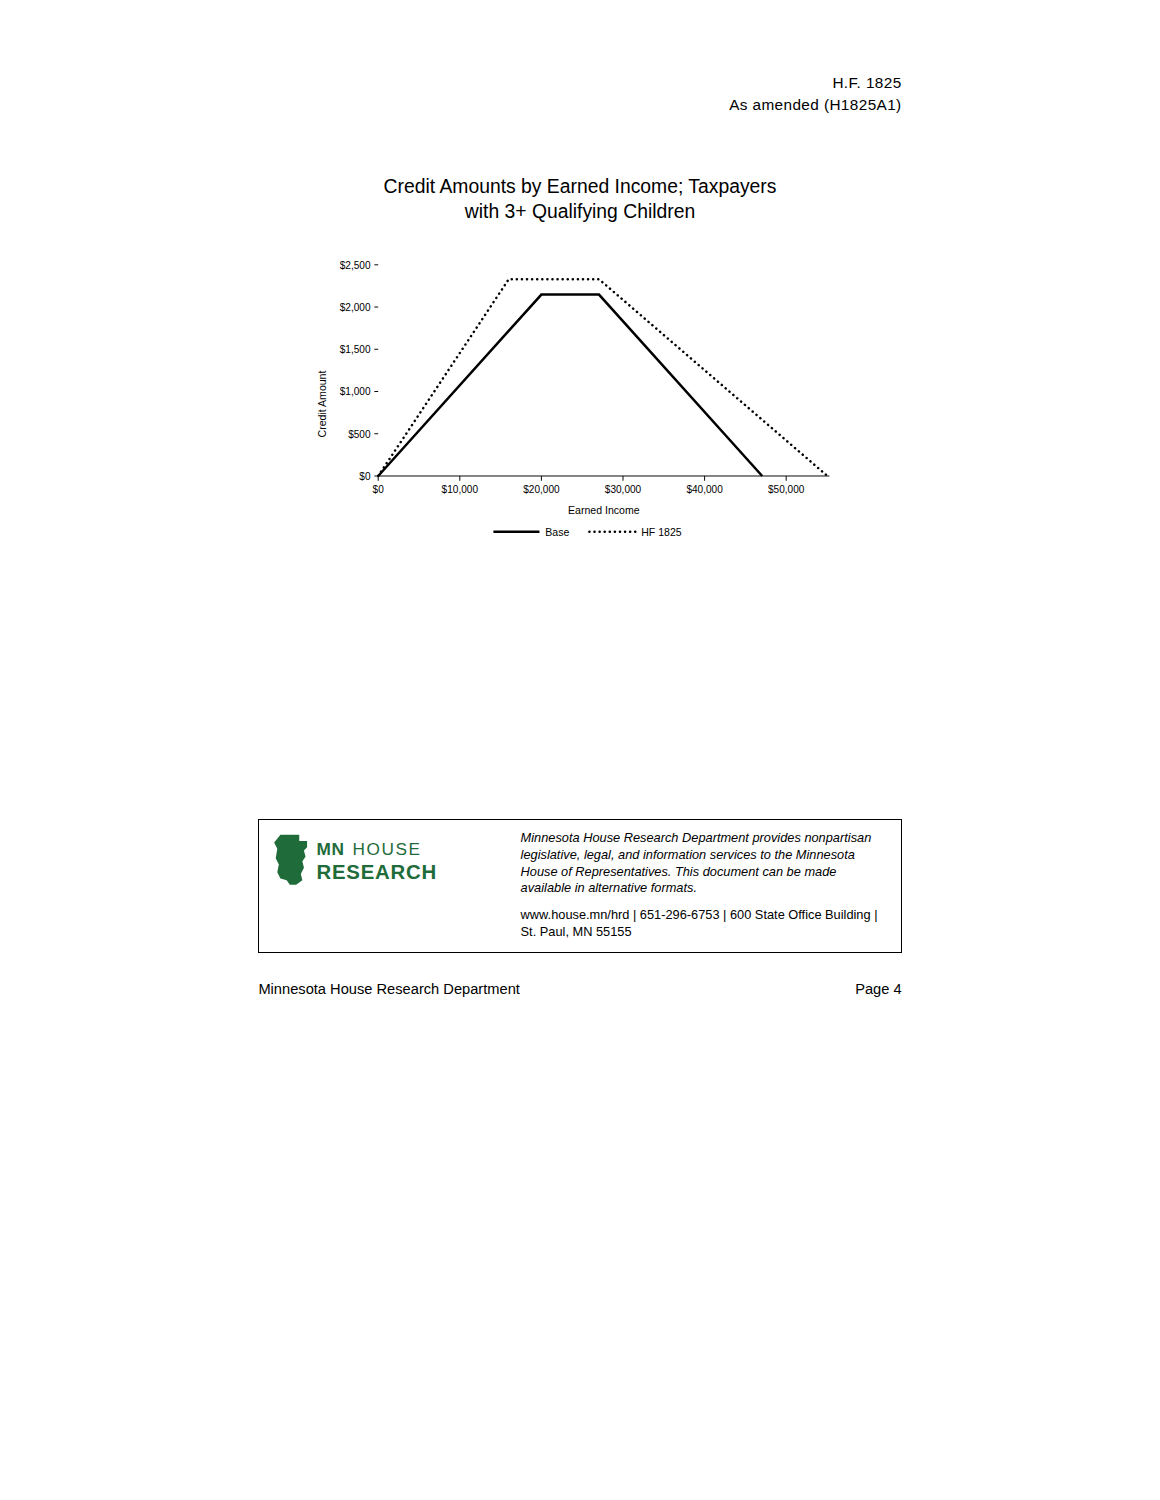H.F. 1825
As amended (H1825A1)
Credit Amounts by Earned Income; Taxpayers
with 3+ Qualifying Children
Credit Amount $2,500 $2,000 $1,500 $1,000 $500 $0 $0 $10,000 $20,000 $30,000 $40,000 $50,000 Earned Income Base HF 1825
MN HOUSE RESEARCH
Minnesota House Research Department provides nonpartisan legislative, legal, and information services to the Minnesota House of Representatives. This document can be made available in alternative formats.
www.house.mn/hrd | 651-296-6753 | 600 State Office Building | St. Paul, MN 55155
Minnesota House Research Department
Page 4